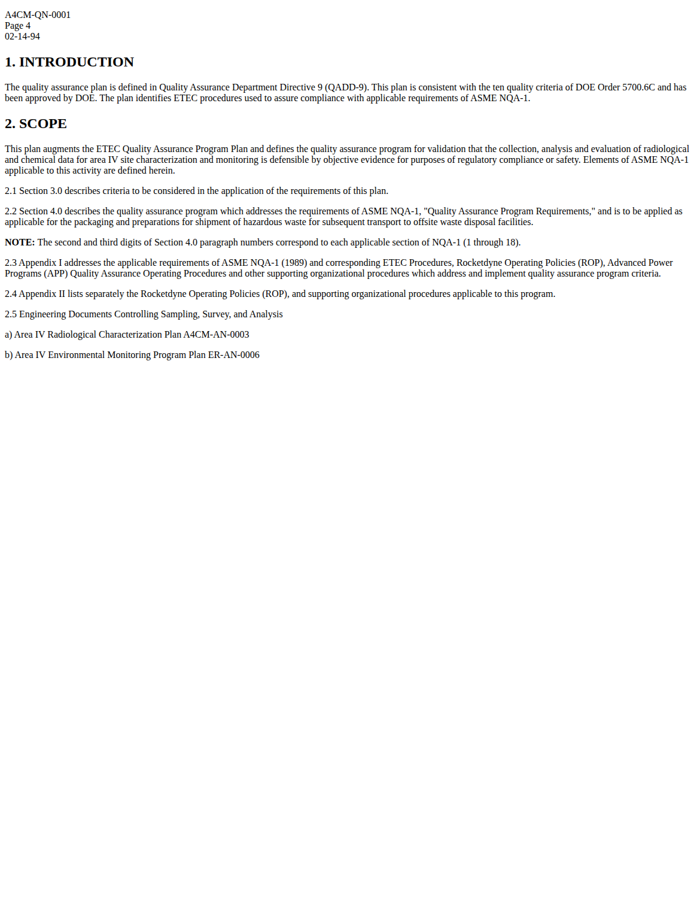A4CM-QN-0001
Page 4
02-14-94
1. INTRODUCTION
The quality assurance plan is defined in Quality Assurance Department Directive 9 (QADD-9). This plan is consistent with the ten quality criteria of DOE Order 5700.6C and has been approved by DOE. The plan identifies ETEC procedures used to assure compliance with applicable requirements of ASME NQA-1.
2. SCOPE
This plan augments the ETEC Quality Assurance Program Plan and defines the quality assurance program for validation that the collection, analysis and evaluation of radiological and chemical data for area IV site characterization and monitoring is defensible by objective evidence for purposes of regulatory compliance or safety. Elements of ASME NQA-1 applicable to this activity are defined herein.
2.1 Section 3.0 describes criteria to be considered in the application of the requirements of this plan.
2.2 Section 4.0 describes the quality assurance program which addresses the requirements of ASME NQA-1, "Quality Assurance Program Requirements," and is to be applied as applicable for the packaging and preparations for shipment of hazardous waste for subsequent transport to offsite waste disposal facilities.
NOTE: The second and third digits of Section 4.0 paragraph numbers correspond to each applicable section of NQA-1 (1 through 18).
2.3 Appendix I addresses the applicable requirements of ASME NQA-1 (1989) and corresponding ETEC Procedures, Rocketdyne Operating Policies (ROP), Advanced Power Programs (APP) Quality Assurance Operating Procedures and other supporting organizational procedures which address and implement quality assurance program criteria.
2.4 Appendix II lists separately the Rocketdyne Operating Policies (ROP), and supporting organizational procedures applicable to this program.
2.5 Engineering Documents Controlling Sampling, Survey, and Analysis
a) Area IV Radiological Characterization Plan A4CM-AN-0003
b) Area IV Environmental Monitoring Program Plan ER-AN-0006